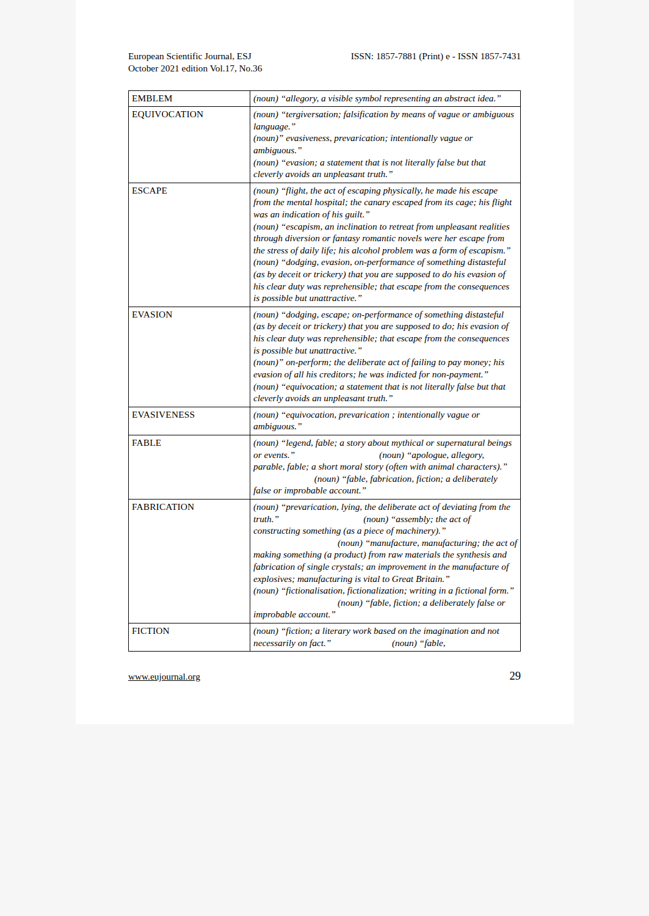European Scientific Journal, ESJ
ISSN: 1857-7881 (Print) e - ISSN 1857-7431
October 2021 edition Vol.17, No.36
| EMBLEM | (noun) “allegory, a visible symbol representing an abstract idea.” |
| EQUIVOCATION | (noun) “tergiversation; falsification by means of vague or ambiguous language.” (noun)” evasiveness, prevarication; intentionally vague or ambiguous.” (noun) “evasion; a statement that is not literally false but that cleverly avoids an unpleasant truth.” |
| ESCAPE | (noun) “flight, the act of escaping physically, he made his escape from the mental hospital; the canary escaped from its cage; his flight was an indication of his guilt.” (noun) “escapism, an inclination to retreat from unpleasant realities through diversion or fantasy romantic novels were her escape from the stress of daily life; his alcohol problem was a form of escapism.” (noun) “dodging, evasion, on-performance of something distasteful (as by deceit or trickery) that you are supposed to do his evasion of his clear duty was reprehensible; that escape from the consequences is possible but unattractive.” |
| EVASION | (noun) “dodging, escape; on-performance of something distasteful (as by deceit or trickery) that you are supposed to do; his evasion of his clear duty was reprehensible; that escape from the consequences is possible but unattractive.” (noun)” on-perform; the deliberate act of failing to pay money; his evasion of all his creditors; he was indicted for non-payment.” (noun) “equivocation; a statement that is not literally false but that cleverly avoids an unpleasant truth.” |
| EVASIVENESS | (noun) “equivocation, prevarication ; intentionally vague or ambiguous.” |
| FABLE | (noun) “legend, fable; a story about mythical or supernatural beings or events.” (noun) “apologue, allegory, parable, fable; a short moral story (often with animal characters).” (noun) “fable, fabrication, fiction; a deliberately false or improbable account.” |
| FABRICATION | (noun) “prevarication, lying, the deliberate act of deviating from the truth.” (noun) “assembly; the act of constructing something (as a piece of machinery).” (noun) “manufacture, manufacturing; the act of making something (a product) from raw materials the synthesis and fabrication of single crystals; an improvement in the manufacture of explosives; manufacturing is vital to Great Britain.” (noun) “fictionalisation, fictionalization; writing in a fictional form.” (noun) “fable, fiction; a deliberately false or improbable account.” |
| FICTION | (noun) “fiction; a literary work based on the imagination and not necessarily on fact.” (noun) “fable, |
www.eujournal.org
29